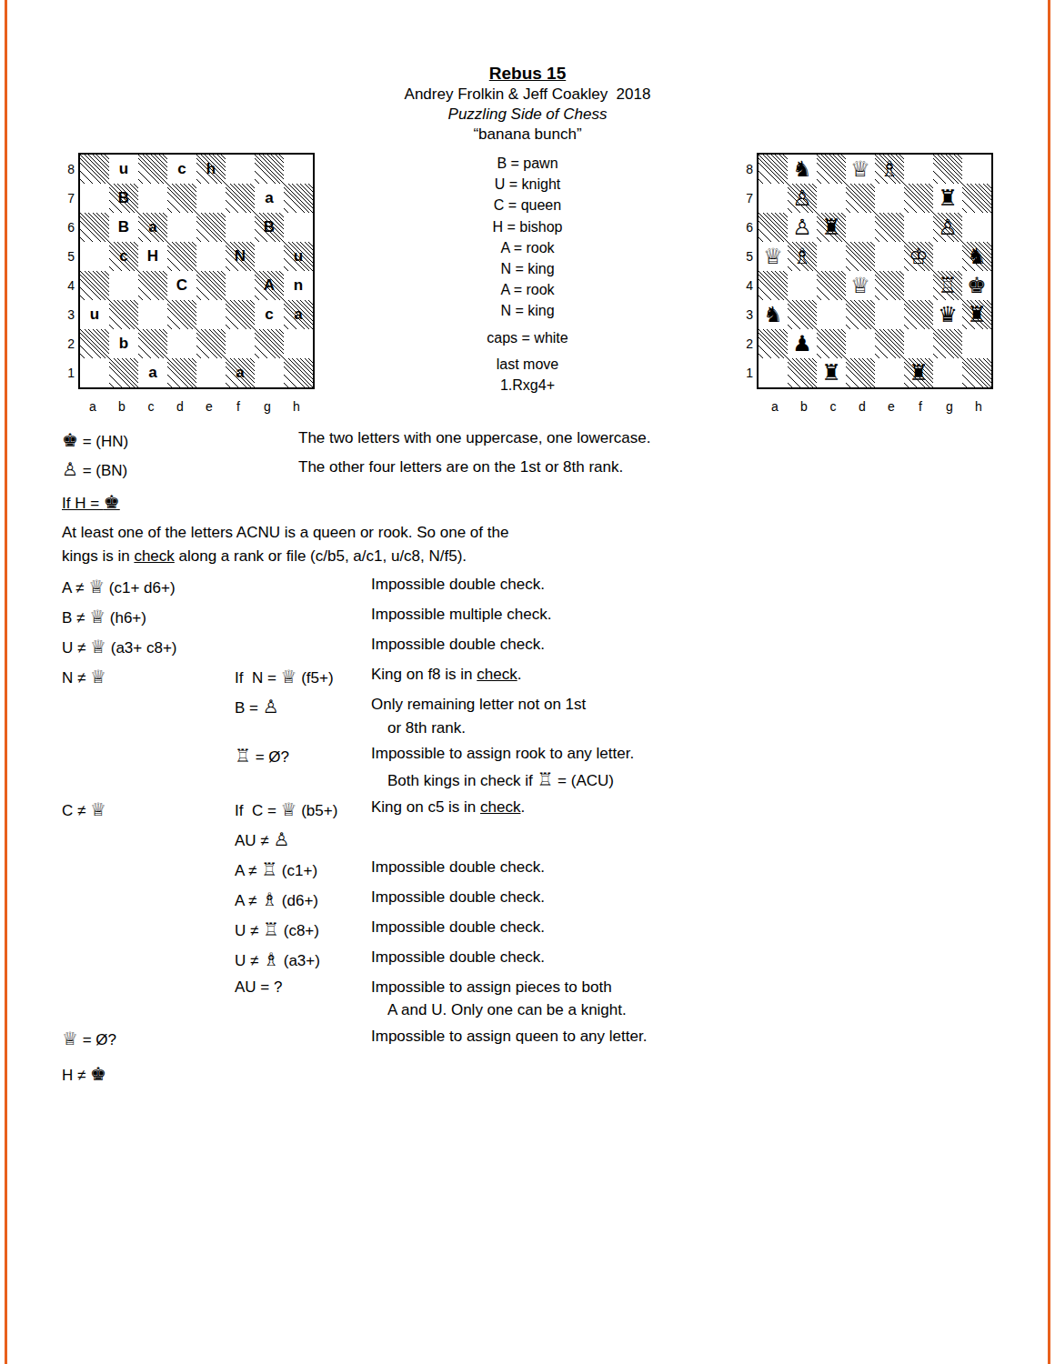Rebus 15
Andrey Frolkin & Jeff Coakley 2018
Puzzling Side of Chess
“banana bunch”
8765 4321
| | u | | c | h | | | |
| | B | | | | | a | |
| | B | a | | | | B | |
| | c | H | | | N | | u |
| | | | C | | | A | n |
| u | | | | | | c | a |
| | b | | | | | | |
| | | a | | | a | | |
B = pawn
U = knight
C = queen
H = bishop
A = rook
N = king
A = rook
N = king
caps = white
last move
1.Rxg4+
8765 4321
| | ♞ | | ♕ | ♗ | | | |
| | ♙ | | | | | ♜ | |
| | ♙ | ♜ | | | | ♙ | |
| ♕ | ♗ | | | | ♔ | | ♞ |
| | | | ♕ | | | ♖ | ♚ |
| ♞ | | | | | | ♛ | ♜ |
| | ♟ | | | | | | |
| | | ♜ | | | ♜ | | |
abcd efgh
abcd efgh
| ♚ = (HN) | | The two letters with one uppercase, one lowercase. |
| ♙ = (BN) | | The other four letters are on the 1st or 8th rank. |
If H = ♚
At least one of the letters ACNU is a queen or rook. So one of the
kings is in check along a rank or file (c/b5, a/c1, u/c8, N/f5).
| A ≠ ♕ (c1+ d6+) | | Impossible double check. |
| B ≠ ♕ (h6+) | | Impossible multiple check. |
| U ≠ ♕ (a3+ c8+) | | Impossible double check. |
| N ≠ ♕ | If N = ♕ (f5+) | King on f8 is in check . |
| | B = ♙ | Only remaining letter not on 1st or 8th rank. |
| | ♖ = Ø? | Impossible to assign rook to any letter. Both kings in check if ♖ = (ACU) |
| C ≠ ♕ | If C = ♕ (b5+) | King on c5 is in check . |
| | AU ≠ ♙ | |
| | A ≠ ♖ (c1+) | Impossible double check. |
| | A ≠ ♗ (d6+) | Impossible double check. |
| | U ≠ ♖ (c8+) | Impossible double check. |
| | U ≠ ♗ (a3+) | Impossible double check. |
| | AU = ? | Impossible to assign pieces to both A and U. Only one can be a knight. |
| ♕ = Ø? | | Impossible to assign queen to any letter. |
H ≠ ♚